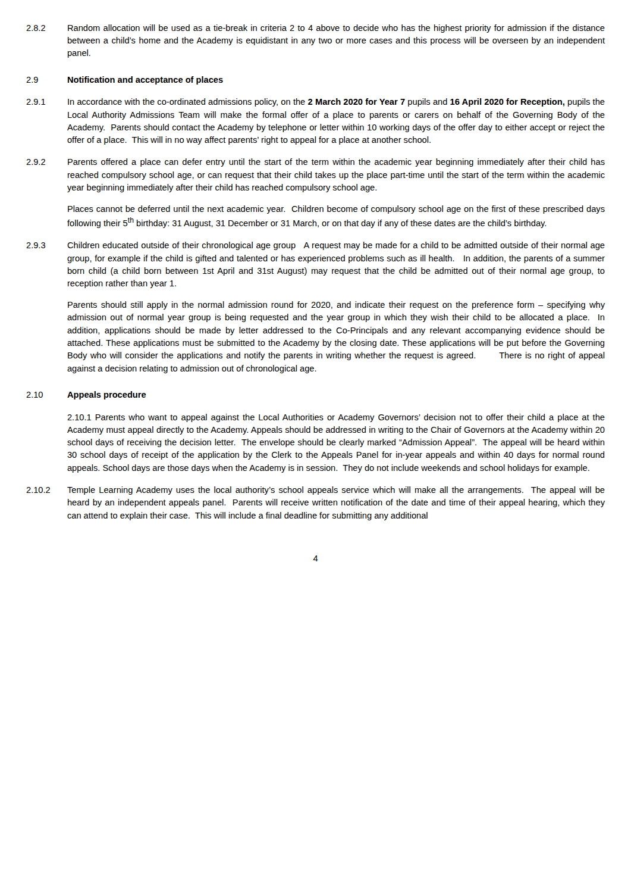2.8.2
Random allocation will be used as a tie-break in criteria 2 to 4 above to decide who has the highest priority for admission if the distance between a child’s home and the Academy is equidistant in any two or more cases and this process will be overseen by an independent panel.
2.9
Notification and acceptance of places
2.9.1
In accordance with the co-ordinated admissions policy, on the 2 March 2020 for Year 7 pupils and 16 April 2020 for Reception, pupils the Local Authority Admissions Team will make the formal offer of a place to parents or carers on behalf of the Governing Body of the Academy. Parents should contact the Academy by telephone or letter within 10 working days of the offer day to either accept or reject the offer of a place. This will in no way affect parents’ right to appeal for a place at another school.
2.9.2
Parents offered a place can defer entry until the start of the term within the academic year beginning immediately after their child has reached compulsory school age, or can request that their child takes up the place part-time until the start of the term within the academic year beginning immediately after their child has reached compulsory school age.
Places cannot be deferred until the next academic year. Children become of compulsory school age on the first of these prescribed days following their 5th birthday: 31 August, 31 December or 31 March, or on that day if any of these dates are the child’s birthday.
2.9.3
Children educated outside of their chronological age group A request may be made for a child to be admitted outside of their normal age group, for example if the child is gifted and talented or has experienced problems such as ill health. In addition, the parents of a summer born child (a child born between 1st April and 31st August) may request that the child be admitted out of their normal age group, to reception rather than year 1.
Parents should still apply in the normal admission round for 2020, and indicate their request on the preference form – specifying why admission out of normal year group is being requested and the year group in which they wish their child to be allocated a place. In addition, applications should be made by letter addressed to the Co-Principals and any relevant accompanying evidence should be attached. These applications must be submitted to the Academy by the closing date. These applications will be put before the Governing Body who will consider the applications and notify the parents in writing whether the request is agreed. There is no right of appeal against a decision relating to admission out of chronological age.
2.10
Appeals procedure
2.10.1 Parents who want to appeal against the Local Authorities or Academy Governors’ decision not to offer their child a place at the Academy must appeal directly to the Academy. Appeals should be addressed in writing to the Chair of Governors at the Academy within 20 school days of receiving the decision letter. The envelope should be clearly marked “Admission Appeal”. The appeal will be heard within 30 school days of receipt of the application by the Clerk to the Appeals Panel for in-year appeals and within 40 days for normal round appeals. School days are those days when the Academy is in session. They do not include weekends and school holidays for example.
2.10.2
Temple Learning Academy uses the local authority’s school appeals service which will make all the arrangements. The appeal will be heard by an independent appeals panel. Parents will receive written notification of the date and time of their appeal hearing, which they can attend to explain their case. This will include a final deadline for submitting any additional
4